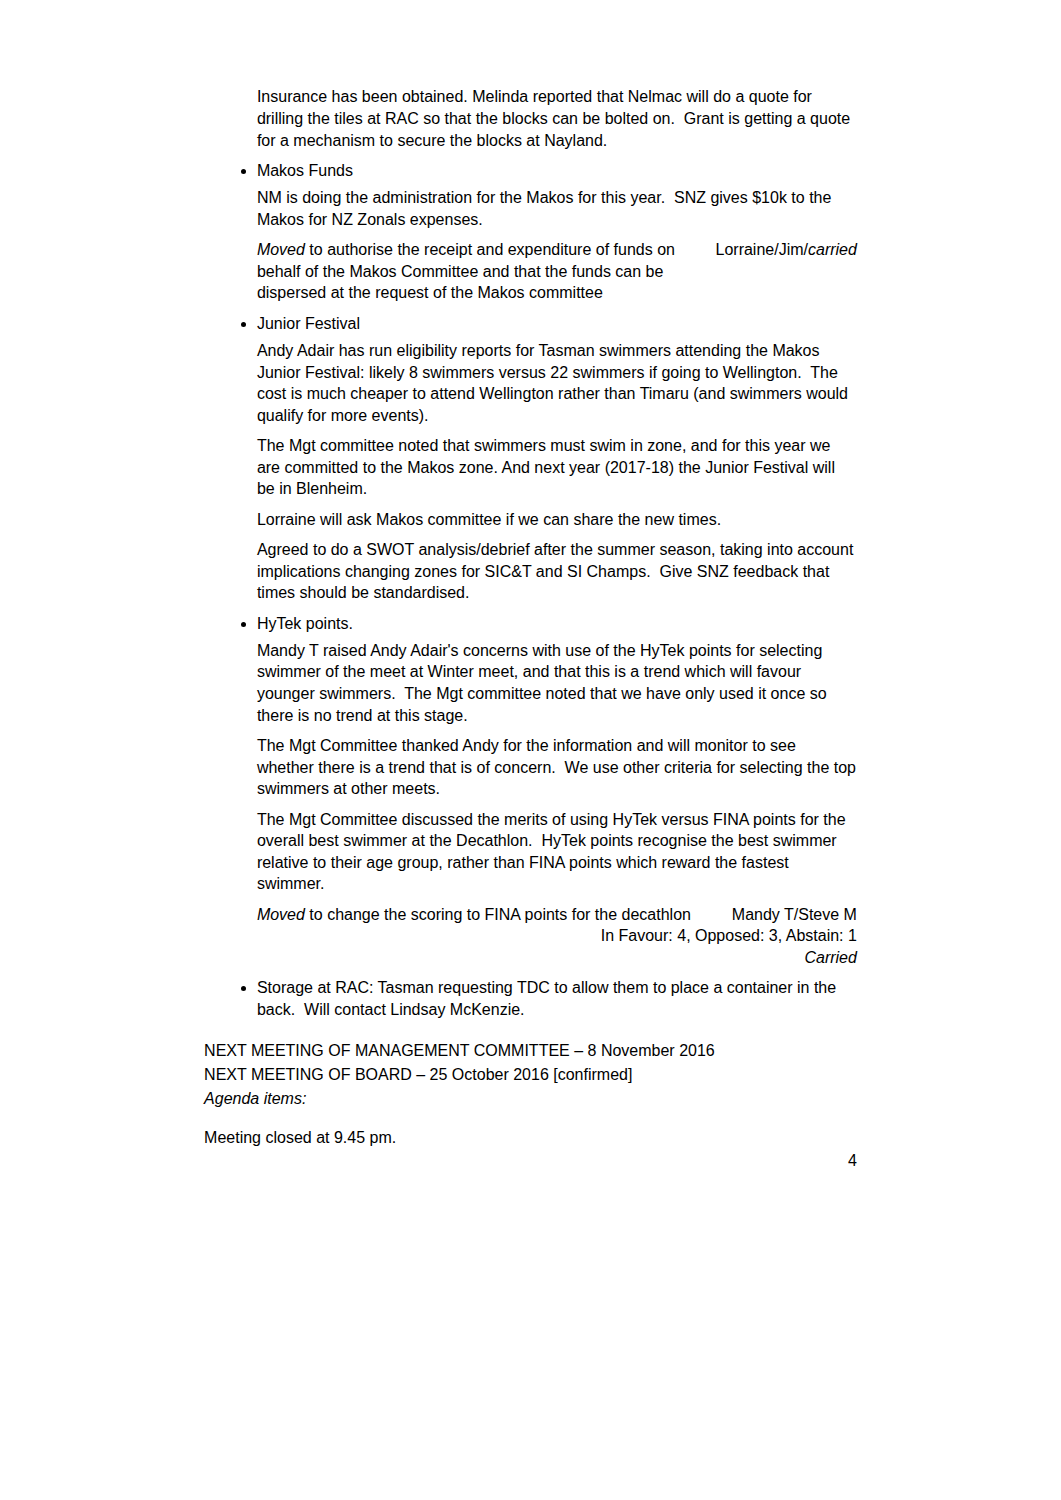Insurance has been obtained. Melinda reported that Nelmac will do a quote for drilling the tiles at RAC so that the blocks can be bolted on. Grant is getting a quote for a mechanism to secure the blocks at Nayland.
Makos Funds
NM is doing the administration for the Makos for this year. SNZ gives $10k to the Makos for NZ Zonals expenses.
Moved to authorise the receipt and expenditure of funds on behalf of the Makos Committee and that the funds can be dispersed at the request of the Makos committee
Lorraine/Jim/carried
Junior Festival
Andy Adair has run eligibility reports for Tasman swimmers attending the Makos Junior Festival: likely 8 swimmers versus 22 swimmers if going to Wellington. The cost is much cheaper to attend Wellington rather than Timaru (and swimmers would qualify for more events).
The Mgt committee noted that swimmers must swim in zone, and for this year we are committed to the Makos zone. And next year (2017-18) the Junior Festival will be in Blenheim.
Lorraine will ask Makos committee if we can share the new times.
Agreed to do a SWOT analysis/debrief after the summer season, taking into account implications changing zones for SIC&T and SI Champs. Give SNZ feedback that times should be standardised.
HyTek points.
Mandy T raised Andy Adair's concerns with use of the HyTek points for selecting swimmer of the meet at Winter meet, and that this is a trend which will favour younger swimmers. The Mgt committee noted that we have only used it once so there is no trend at this stage.
The Mgt Committee thanked Andy for the information and will monitor to see whether there is a trend that is of concern. We use other criteria for selecting the top swimmers at other meets.
The Mgt Committee discussed the merits of using HyTek versus FINA points for the overall best swimmer at the Decathlon. HyTek points recognise the best swimmer relative to their age group, rather than FINA points which reward the fastest swimmer.
Moved to change the scoring to FINA points for the decathlon
Mandy T/Steve M
In Favour: 4, Opposed: 3, Abstain: 1
Carried
Storage at RAC: Tasman requesting TDC to allow them to place a container in the back. Will contact Lindsay McKenzie.
NEXT MEETING OF MANAGEMENT COMMITTEE – 8 November 2016
NEXT MEETING OF BOARD – 25 October 2016 [confirmed]
Agenda items:
Meeting closed at 9.45 pm.
4